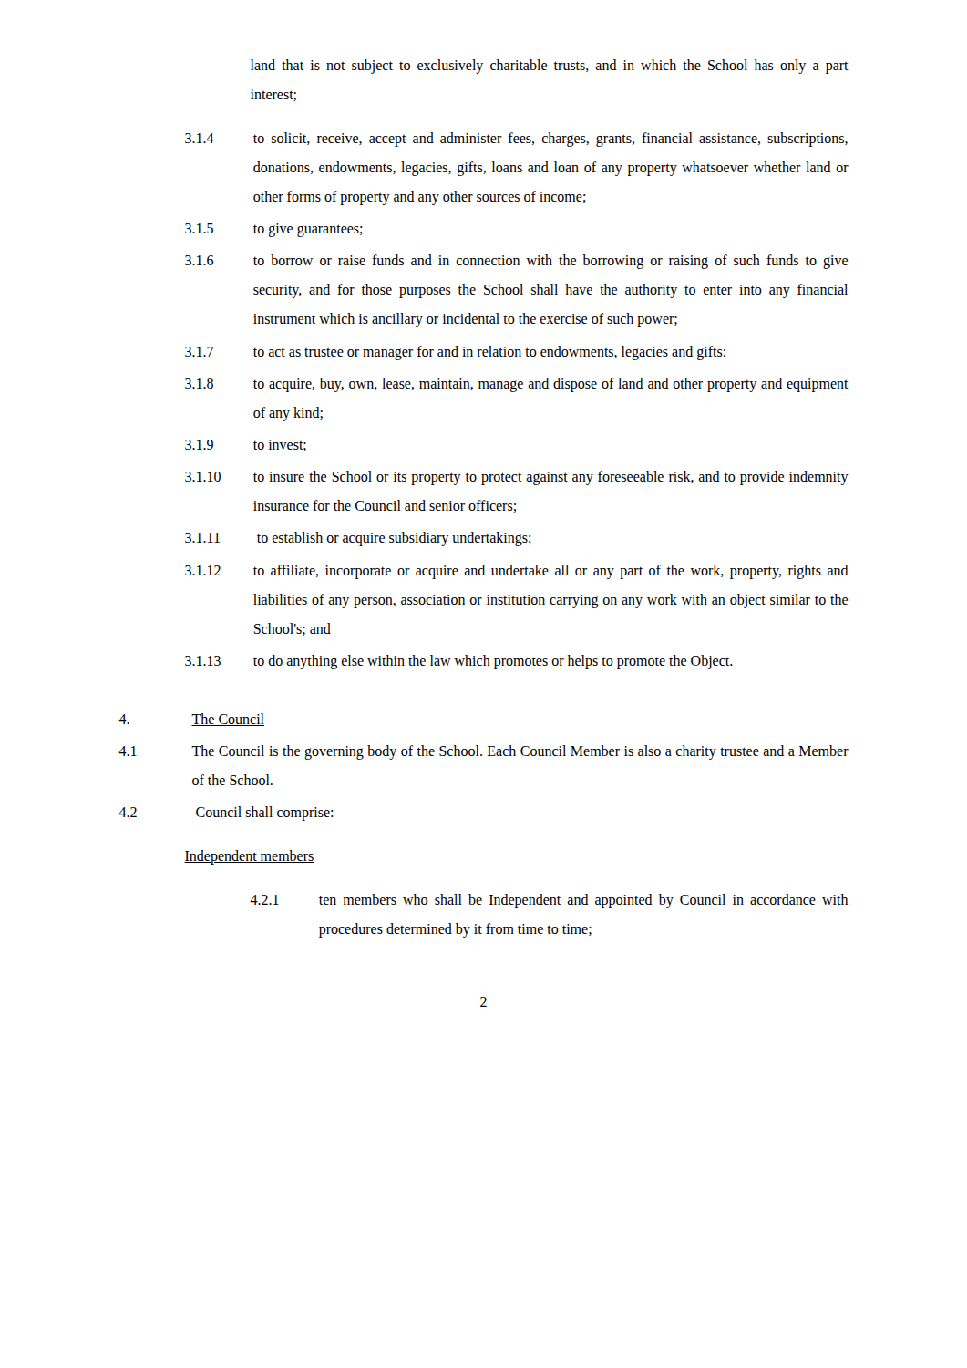land that is not subject to exclusively charitable trusts, and in which the School has only a part interest;
3.1.4 to solicit, receive, accept and administer fees, charges, grants, financial assistance, subscriptions, donations, endowments, legacies, gifts, loans and loan of any property whatsoever whether land or other forms of property and any other sources of income;
3.1.5 to give guarantees;
3.1.6 to borrow or raise funds and in connection with the borrowing or raising of such funds to give security, and for those purposes the School shall have the authority to enter into any financial instrument which is ancillary or incidental to the exercise of such power;
3.1.7 to act as trustee or manager for and in relation to endowments, legacies and gifts:
3.1.8 to acquire, buy, own, lease, maintain, manage and dispose of land and other property and equipment of any kind;
3.1.9 to invest;
3.1.10 to insure the School or its property to protect against any foreseeable risk, and to provide indemnity insurance for the Council and senior officers;
3.1.11 to establish or acquire subsidiary undertakings;
3.1.12 to affiliate, incorporate or acquire and undertake all or any part of the work, property, rights and liabilities of any person, association or institution carrying on any work with an object similar to the School's; and
3.1.13 to do anything else within the law which promotes or helps to promote the Object.
4. The Council
4.1 The Council is the governing body of the School. Each Council Member is also a charity trustee and a Member of the School.
4.2 Council shall comprise:
Independent members
4.2.1 ten members who shall be Independent and appointed by Council in accordance with procedures determined by it from time to time;
2